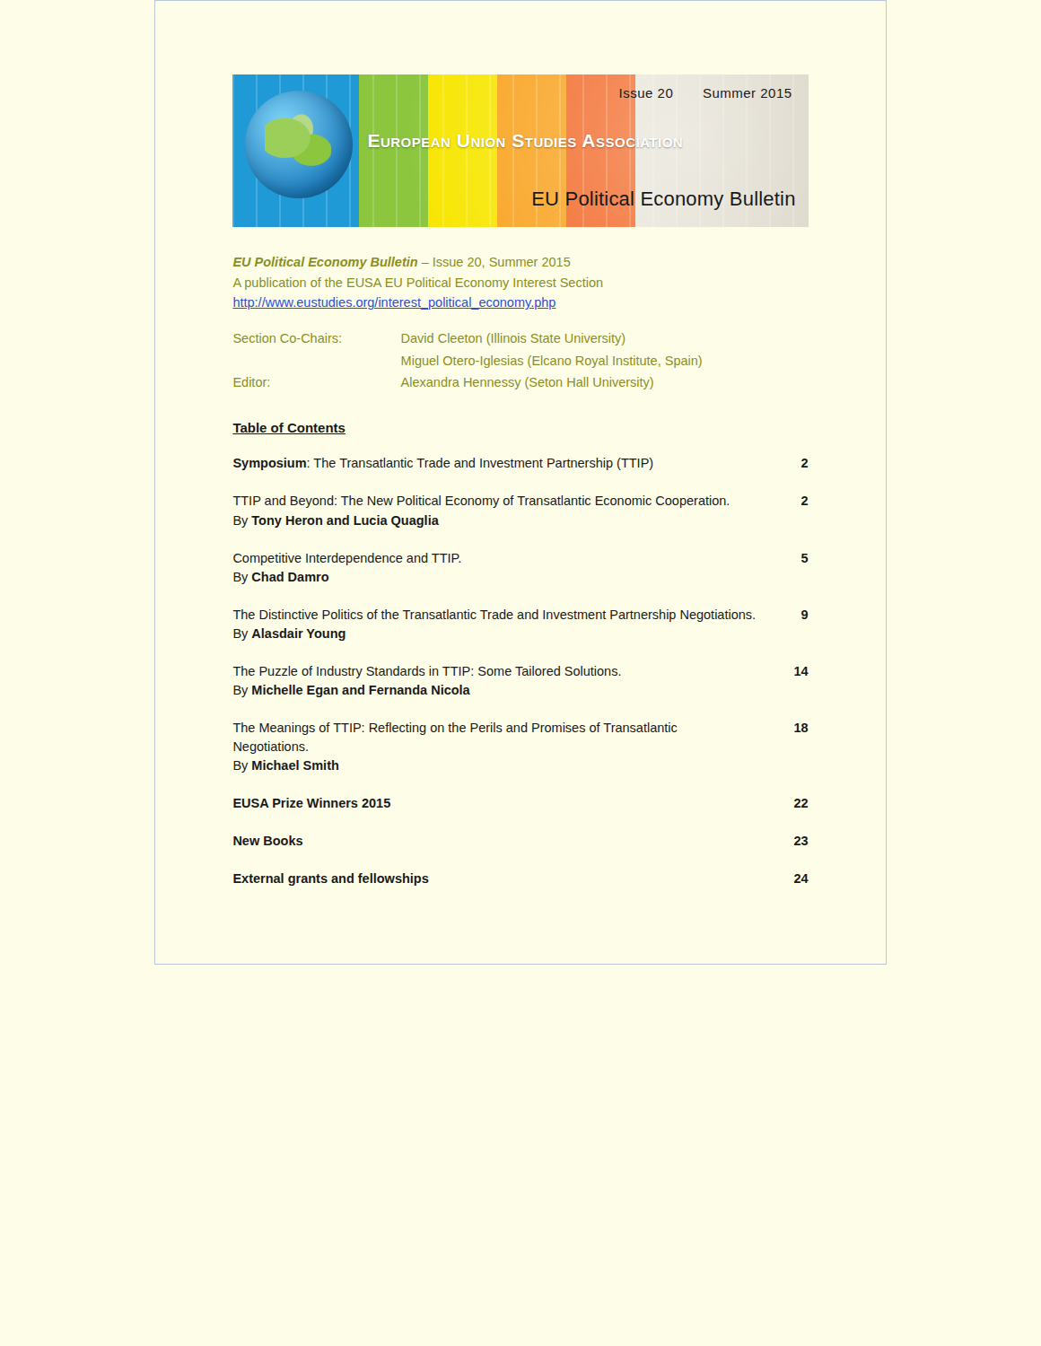European Union Studies Association
Issue 20 Summer 2015
EU Political Economy Bulletin
EU Political Economy Bulletin – Issue 20, Summer 2015
A publication of the EUSA EU Political Economy Interest Section
http://www.eustudies.org/interest_political_economy.php
| Section Co-Chairs: | David Cleeton (Illinois State University) |
| | Miguel Otero-Iglesias (Elcano Royal Institute, Spain) |
| Editor: | Alexandra Hennessy (Seton Hall University) |
Table of Contents
| Symposium : The Transatlantic Trade and Investment Partnership (TTIP) | 2 |
| TTIP and Beyond: The New Political Economy of Transatlantic Economic Cooperation. By Tony Heron and Lucia Quaglia | 2 |
| Competitive Interdependence and TTIP. By Chad Damro | 5 |
| The Distinctive Politics of the Transatlantic Trade and Investment Partnership Negotiations. By Alasdair Young | 9 |
| The Puzzle of Industry Standards in TTIP: Some Tailored Solutions. By Michelle Egan and Fernanda Nicola | 14 |
| The Meanings of TTIP: Reflecting on the Perils and Promises of Transatlantic Negotiations. By Michael Smith | 18 |
| EUSA Prize Winners 2015 | 22 |
| New Books | 23 |
| External grants and fellowships | 24 |